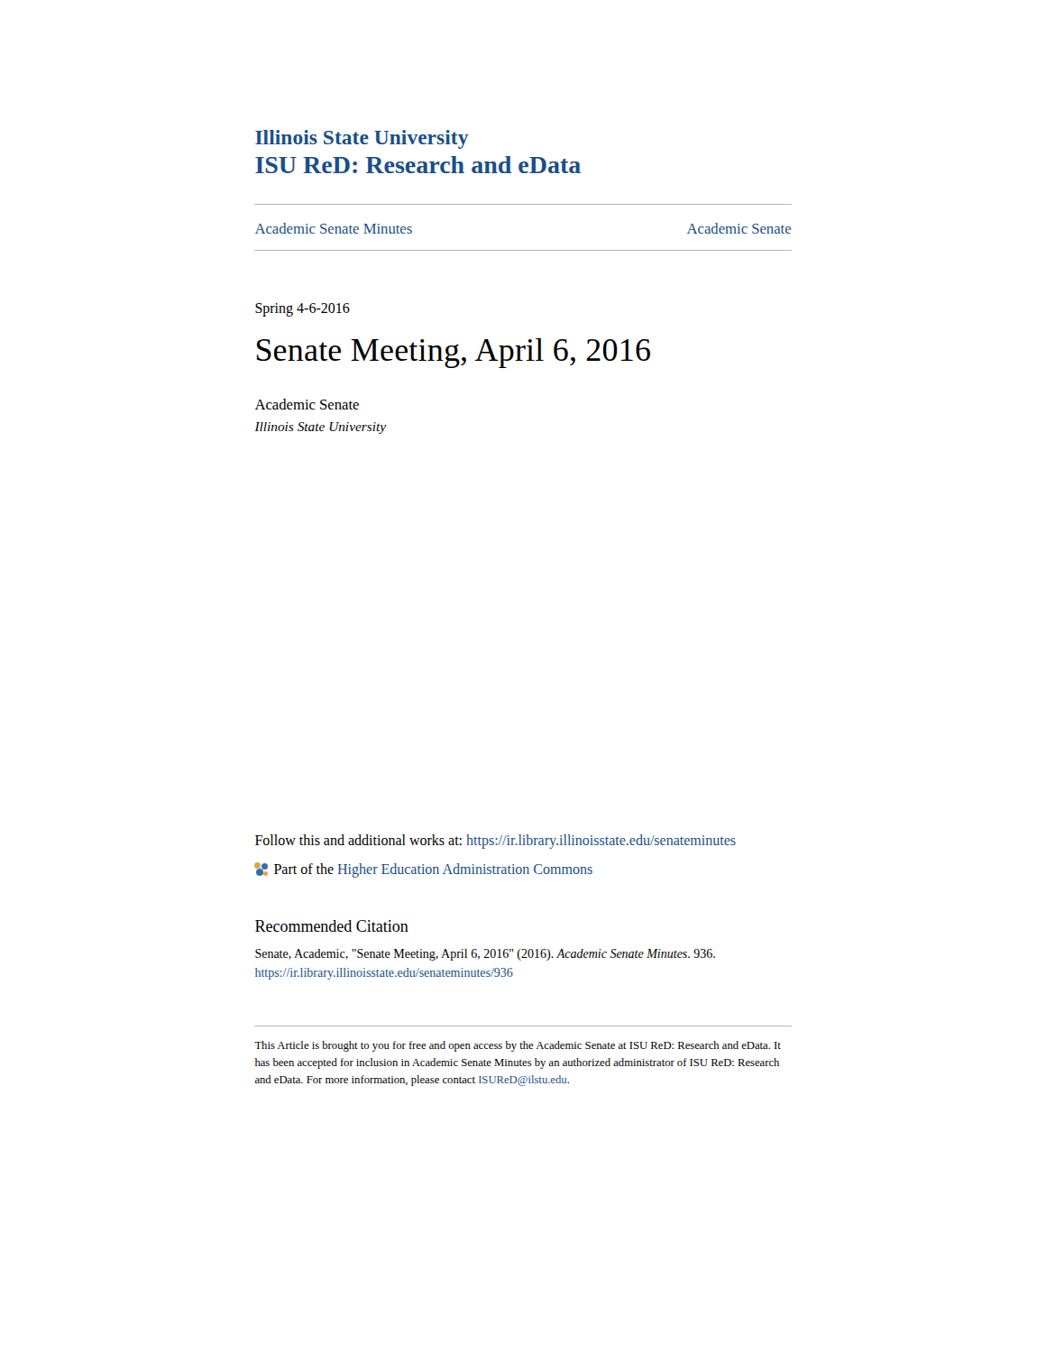Illinois State University
ISU ReD: Research and eData
Academic Senate Minutes
Academic Senate
Spring 4-6-2016
Senate Meeting, April 6, 2016
Academic Senate
Illinois State University
Follow this and additional works at: https://ir.library.illinoisstate.edu/senateminutes
Part of the Higher Education Administration Commons
Recommended Citation
Senate, Academic, "Senate Meeting, April 6, 2016" (2016). Academic Senate Minutes. 936.
https://ir.library.illinoisstate.edu/senateminutes/936
This Article is brought to you for free and open access by the Academic Senate at ISU ReD: Research and eData. It has been accepted for inclusion in Academic Senate Minutes by an authorized administrator of ISU ReD: Research and eData. For more information, please contact ISUReD@ilstu.edu.